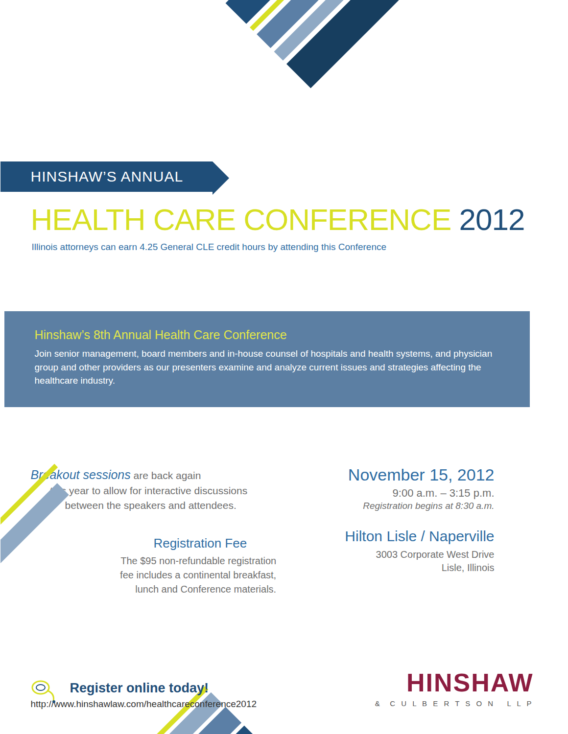HINSHAW’S ANNUAL
HEALTH CARE CONFERENCE 2012
Illinois attorneys can earn 4.25 General CLE credit hours by attending this Conference
Hinshaw’s 8th Annual Health Care Conference
Join senior management, board members and in-house counsel of hospitals and health systems, and physician group and other providers as our presenters examine and analyze current issues and strategies affecting the healthcare industry.
Breakout sessions are back again this year to allow for interactive discussions between the speakers and attendees.
Registration Fee
The $95 non-refundable registration
fee includes a continental breakfast,
lunch and Conference materials.
November 15, 2012
9:00 a.m. – 3:15 p.m.
Registration begins at 8:30 a.m.
Hilton Lisle / Naperville
3003 Corporate West Drive
Lisle, Illinois
Register online today!
http://www.hinshawlaw.com/healthcareconference2012
HINSHAW
& C U L B E R T S O N L L P